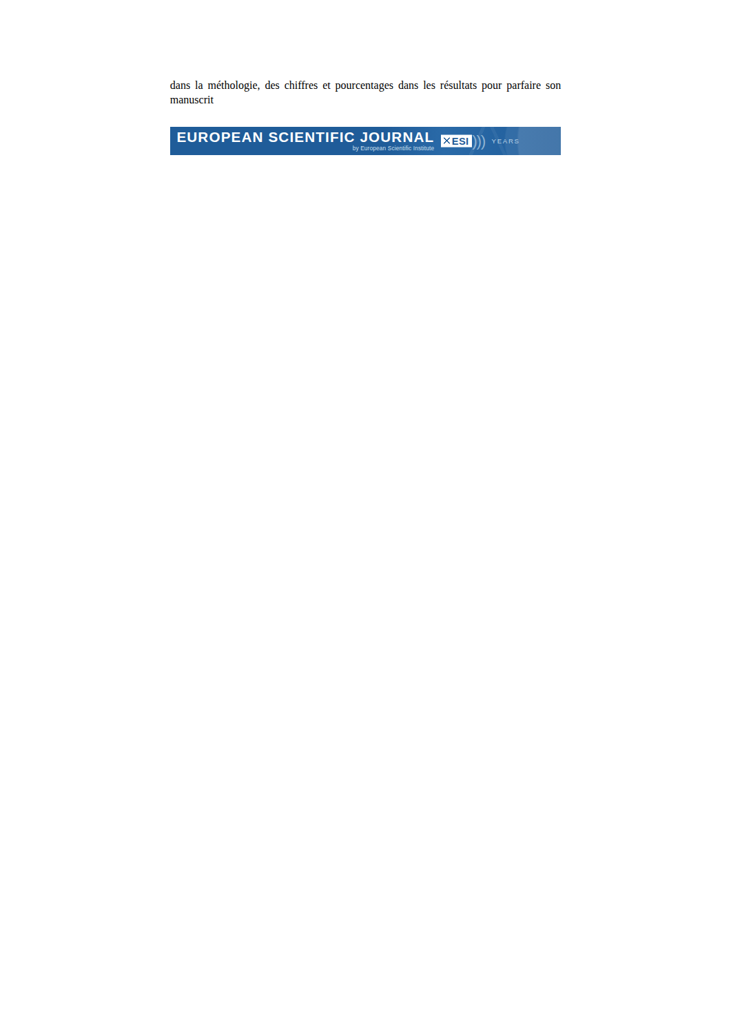dans la méthologie, des chiffres et pourcentages dans les résultats pour parfaire son manuscrit
EUROPEAN SCIENTIFIC JOURNAL
by European Scientific Institute
ESI
))) YEARS